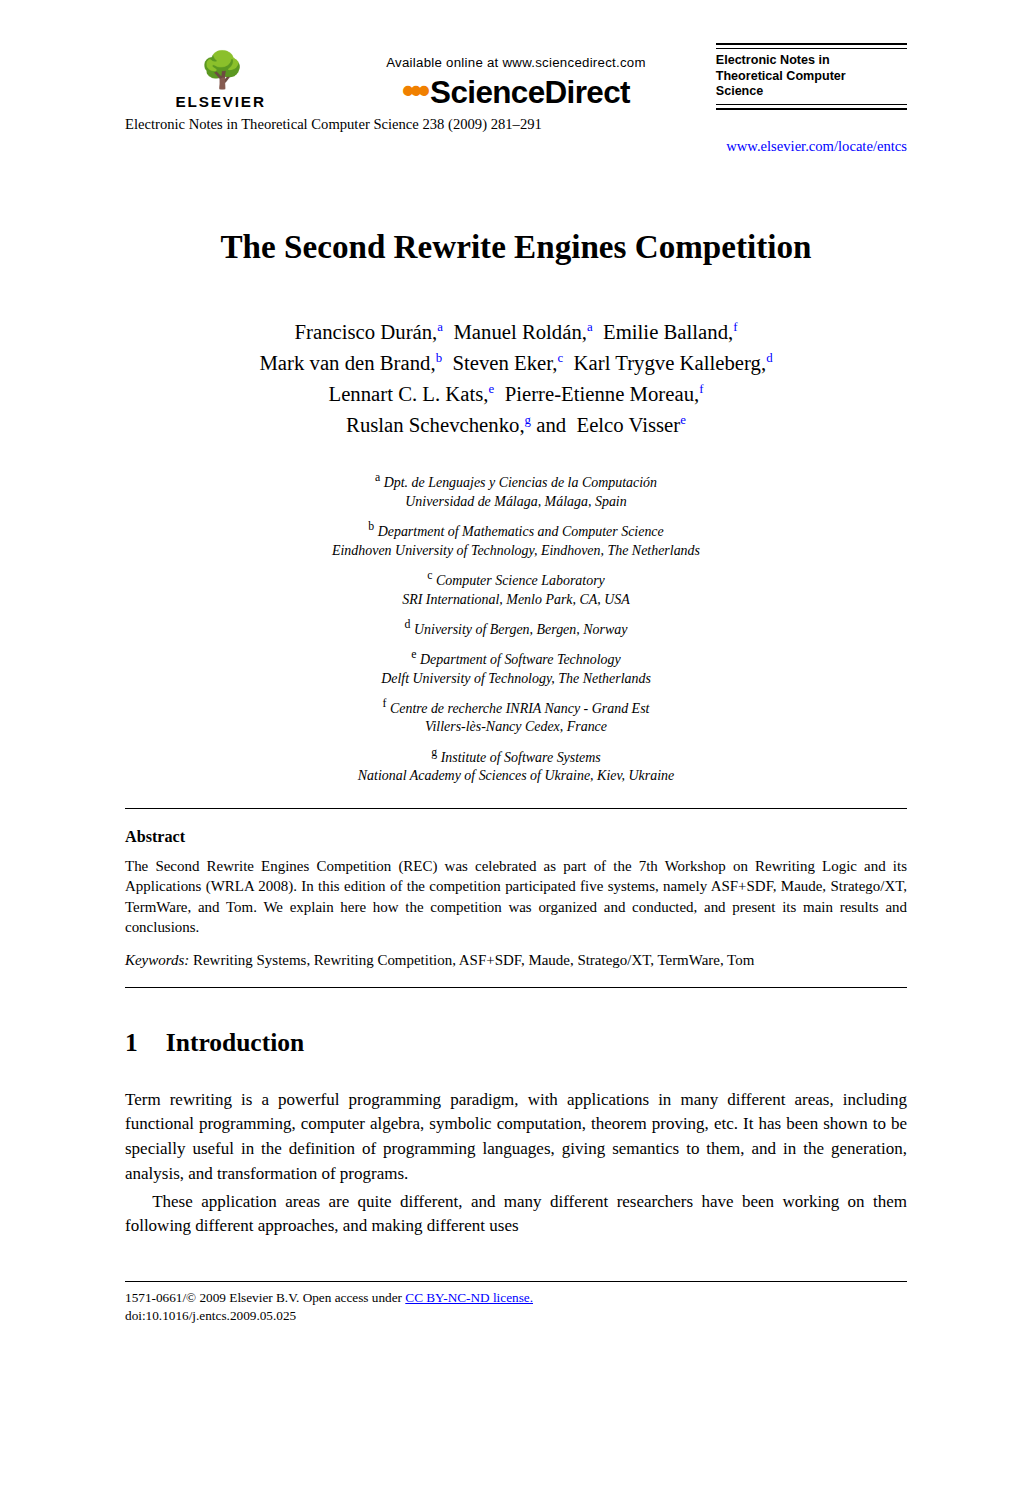🌳 ELSEVIER
Available online at www.sciencedirect.com
•••ScienceDirect
Electronic Notes in
Theoretical Computer
Science
Electronic Notes in Theoretical Computer Science 238 (2009) 281–291
www.elsevier.com/locate/entcs
The Second Rewrite Engines Competition
Francisco Durán,a Manuel Roldán,a Emilie Balland,f
Mark van den Brand,b Steven Eker,c Karl Trygve Kalleberg,d
Lennart C. L. Kats,e Pierre-Etienne Moreau,f
Ruslan Schevchenko,g and Eelco Vissere
a Dpt. de Lenguajes y Ciencias de la Computación
Universidad de Málaga, Málaga, Spain
b Department of Mathematics and Computer Science
Eindhoven University of Technology, Eindhoven, The Netherlands
c Computer Science Laboratory
SRI International, Menlo Park, CA, USA
d University of Bergen, Bergen, Norway
e Department of Software Technology
Delft University of Technology, The Netherlands
f Centre de recherche INRIA Nancy - Grand Est
Villers-lès-Nancy Cedex, France
g Institute of Software Systems
National Academy of Sciences of Ukraine, Kiev, Ukraine
Abstract
The Second Rewrite Engines Competition (REC) was celebrated as part of the 7th Workshop on Rewriting Logic and its Applications (WRLA 2008). In this edition of the competition participated five systems, namely ASF+SDF, Maude, Stratego/XT, TermWare, and Tom. We explain here how the competition was organized and conducted, and present its main results and conclusions.
Keywords: Rewriting Systems, Rewriting Competition, ASF+SDF, Maude, Stratego/XT, TermWare, Tom
1 Introduction
Term rewriting is a powerful programming paradigm, with applications in many different areas, including functional programming, computer algebra, symbolic computation, theorem proving, etc. It has been shown to be specially useful in the definition of programming languages, giving semantics to them, and in the generation, analysis, and transformation of programs.
These application areas are quite different, and many different researchers have been working on them following different approaches, and making different uses
1571-0661/© 2009 Elsevier B.V. Open access under CC BY-NC-ND license.
doi:10.1016/j.entcs.2009.05.025